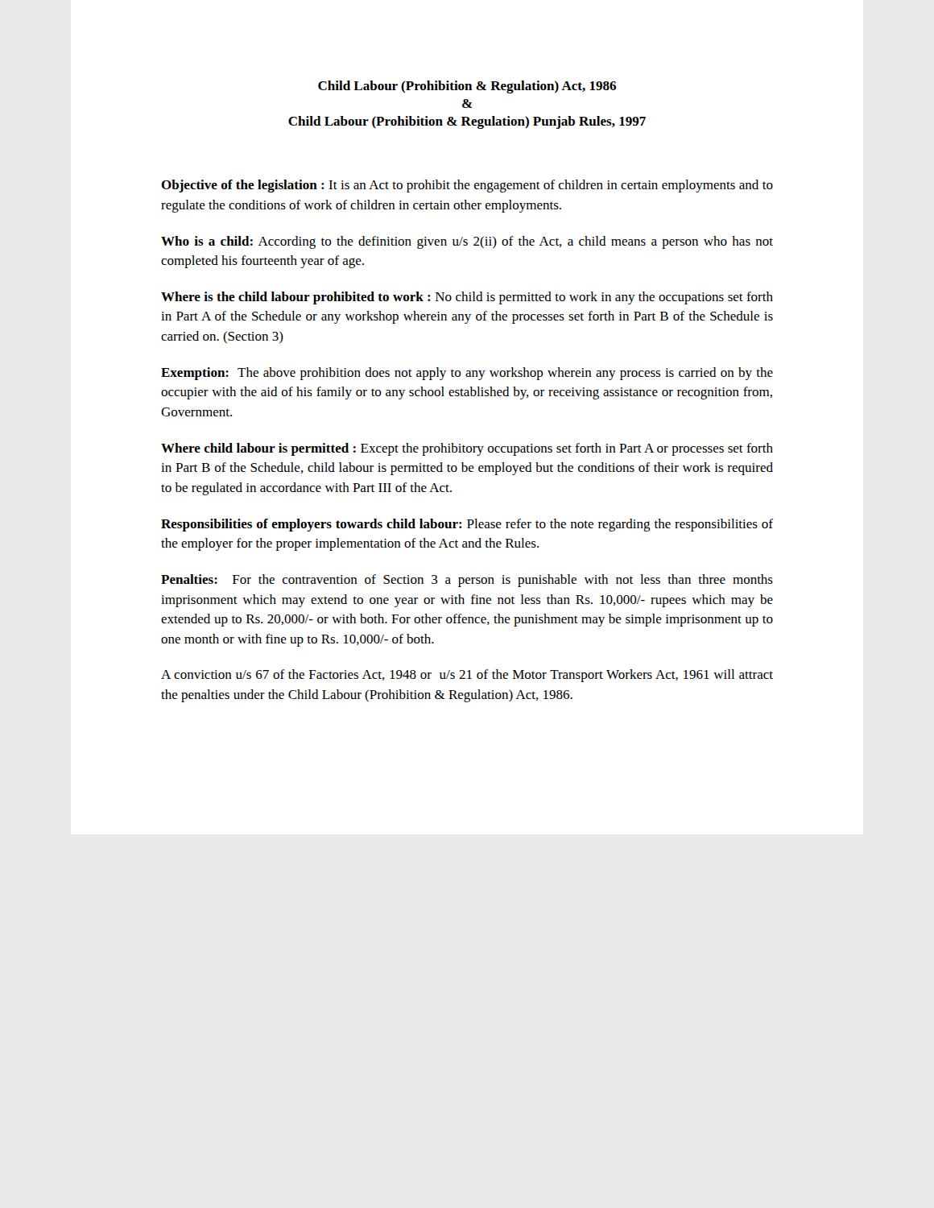Child Labour (Prohibition & Regulation) Act, 1986 & Child Labour (Prohibition & Regulation) Punjab Rules, 1997
Objective of the legislation : It is an Act to prohibit the engagement of children in certain employments and to regulate the conditions of work of children in certain other employments.
Who is a child: According to the definition given u/s 2(ii) of the Act, a child means a person who has not completed his fourteenth year of age.
Where is the child labour prohibited to work : No child is permitted to work in any the occupations set forth in Part A of the Schedule or any workshop wherein any of the processes set forth in Part B of the Schedule is carried on. (Section 3)
Exemption: The above prohibition does not apply to any workshop wherein any process is carried on by the occupier with the aid of his family or to any school established by, or receiving assistance or recognition from, Government.
Where child labour is permitted : Except the prohibitory occupations set forth in Part A or processes set forth in Part B of the Schedule, child labour is permitted to be employed but the conditions of their work is required to be regulated in accordance with Part III of the Act.
Responsibilities of employers towards child labour: Please refer to the note regarding the responsibilities of the employer for the proper implementation of the Act and the Rules.
Penalties: For the contravention of Section 3 a person is punishable with not less than three months imprisonment which may extend to one year or with fine not less than Rs. 10,000/- rupees which may be extended up to Rs. 20,000/- or with both. For other offence, the punishment may be simple imprisonment up to one month or with fine up to Rs. 10,000/- of both.
A conviction u/s 67 of the Factories Act, 1948 or u/s 21 of the Motor Transport Workers Act, 1961 will attract the penalties under the Child Labour (Prohibition & Regulation) Act, 1986.